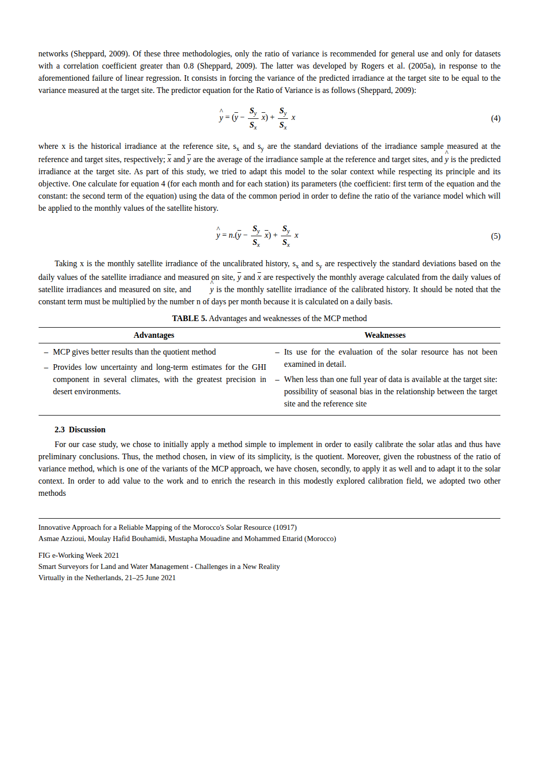networks (Sheppard, 2009). Of these three methodologies, only the ratio of variance is recommended for general use and only for datasets with a correlation coefficient greater than 0.8 (Sheppard, 2009). The latter was developed by Rogers et al. (2005a), in response to the aforementioned failure of linear regression. It consists in forcing the variance of the predicted irradiance at the target site to be equal to the variance measured at the target site. The predictor equation for the Ratio of Variance is as follows (Sheppard, 2009):
y = (y − Sy Sx x) + Sy Sx x
(4)
where x is the historical irradiance at the reference site, sx and sy are the standard deviations of the irradiance sample measured at the reference and target sites, respectively; x and y are the average of the irradiance sample at the reference and target sites, and y is the predicted irradiance at the target site. As part of this study, we tried to adapt this model to the solar context while respecting its principle and its objective. One calculate for equation 4 (for each month and for each station) its parameters (the coefficient: first term of the equation and the constant: the second term of the equation) using the data of the common period in order to define the ratio of the variance model which will be applied to the monthly values of the satellite history.
y = n.(y − Sy Sx x) + Sy Sx x
(5)
Taking x is the monthly satellite irradiance of the uncalibrated history, sx and sy are respectively the standard deviations based on the daily values of the satellite irradiance and measured on site, y and x are respectively the monthly average calculated from the daily values of satellite irradiances and measured on site, and y is the monthly satellite irradiance of the calibrated history. It should be noted that the constant term must be multiplied by the number n of days per month because it is calculated on a daily basis.
TABLE 5. Advantages and weaknesses of the MCP method
| Advantages | Weaknesses |
| --- | --- |
| MCP gives better results than the quotient method Provides low uncertainty and long-term estimates for the GHI component in several climates, with the greatest precision in desert environments. | Its use for the evaluation of the solar resource has not been examined in detail. When less than one full year of data is available at the target site: possibility of seasonal bias in the relationship between the target site and the reference site |
2.3 Discussion
For our case study, we chose to initially apply a method simple to implement in order to easily calibrate the solar atlas and thus have preliminary conclusions. Thus, the method chosen, in view of its simplicity, is the quotient. Moreover, given the robustness of the ratio of variance method, which is one of the variants of the MCP approach, we have chosen, secondly, to apply it as well and to adapt it to the solar context. In order to add value to the work and to enrich the research in this modestly explored calibration field, we adopted two other methods
Innovative Approach for a Reliable Mapping of the Morocco's Solar Resource (10917)
Asmae Azzioui, Moulay Hafid Bouhamidi, Mustapha Mouadine and Mohammed Ettarid (Morocco)
FIG e-Working Week 2021
Smart Surveyors for Land and Water Management - Challenges in a New Reality
Virtually in the Netherlands, 21–25 June 2021